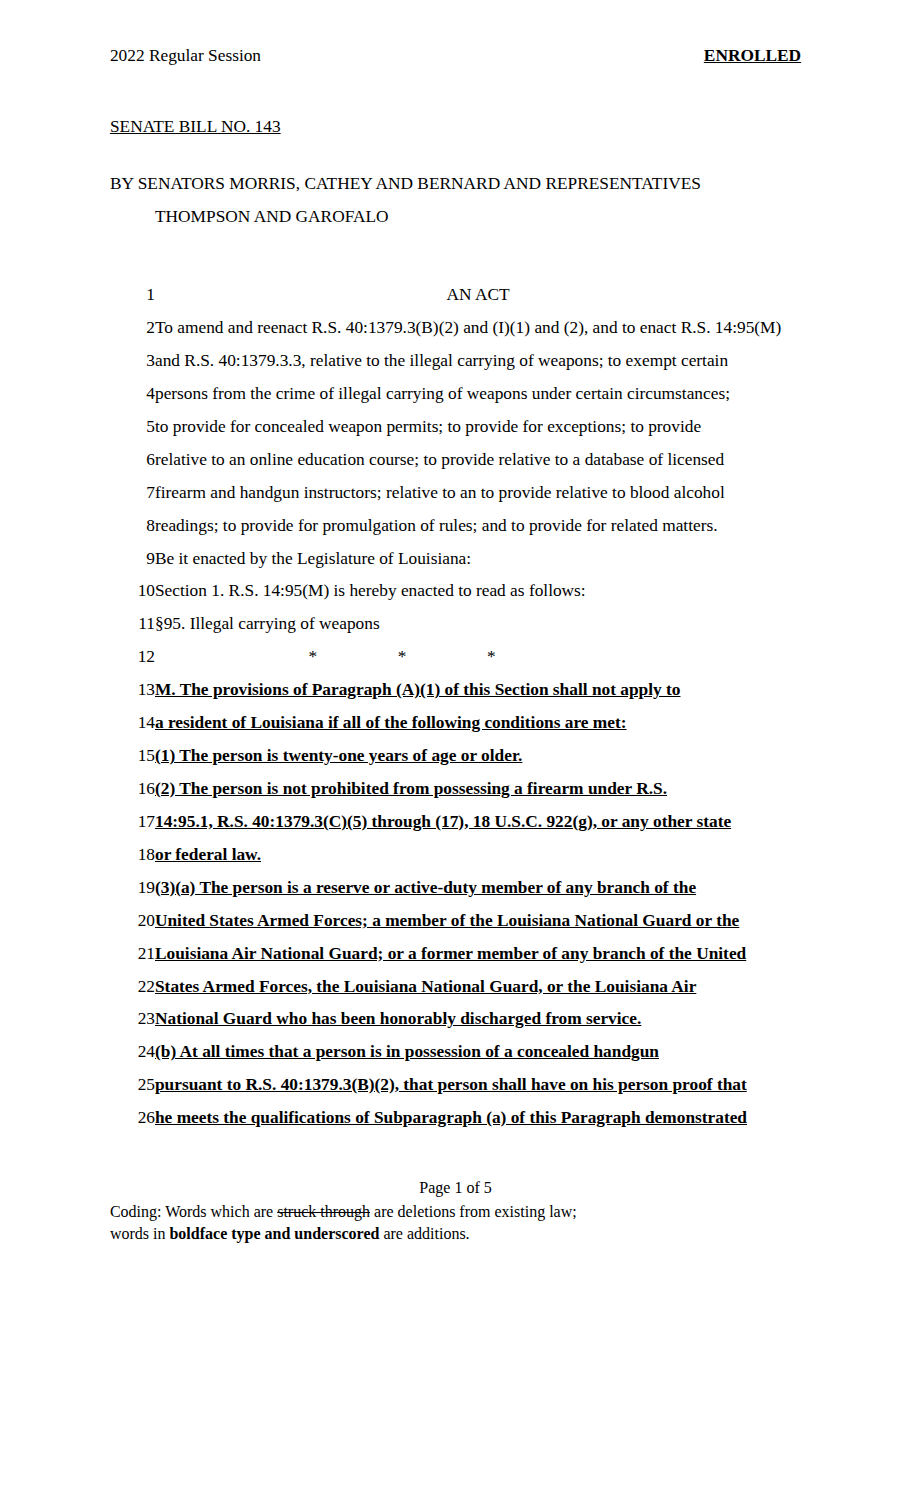2022 Regular Session ENROLLED
SENATE BILL NO. 143
BY SENATORS MORRIS, CATHEY AND BERNARD AND REPRESENTATIVES THOMPSON AND GAROFALO
| 1 | AN ACT |
| 2 | To amend and reenact R.S. 40:1379.3(B)(2) and (I)(1) and (2), and to enact R.S. 14:95(M) |
| 3 | and R.S. 40:1379.3.3, relative to the illegal carrying of weapons; to exempt certain |
| 4 | persons from the crime of illegal carrying of weapons under certain circumstances; |
| 5 | to provide for concealed weapon permits; to provide for exceptions; to provide |
| 6 | relative to an online education course; to provide relative to a database of licensed |
| 7 | firearm and handgun instructors; relative to an to provide relative to blood alcohol |
| 8 | readings; to provide for promulgation of rules; and to provide for related matters. |
| 9 | Be it enacted by the Legislature of Louisiana: |
| 10 | Section 1. R.S. 14:95(M) is hereby enacted to read as follows: |
| 11 | §95. Illegal carrying of weapons |
| 12 | * * * |
| 13 | M. The provisions of Paragraph (A)(1) of this Section shall not apply to |
| 14 | a resident of Louisiana if all of the following conditions are met: |
| 15 | (1) The person is twenty-one years of age or older. |
| 16 | (2) The person is not prohibited from possessing a firearm under R.S. |
| 17 | 14:95.1, R.S. 40:1379.3(C)(5) through (17), 18 U.S.C. 922(g), or any other state |
| 18 | or federal law. |
| 19 | (3)(a) The person is a reserve or active-duty member of any branch of the |
| 20 | United States Armed Forces; a member of the Louisiana National Guard or the |
| 21 | Louisiana Air National Guard; or a former member of any branch of the United |
| 22 | States Armed Forces, the Louisiana National Guard, or the Louisiana Air |
| 23 | National Guard who has been honorably discharged from service. |
| 24 | (b) At all times that a person is in possession of a concealed handgun |
| 25 | pursuant to R.S. 40:1379.3(B)(2), that person shall have on his person proof that |
| 26 | he meets the qualifications of Subparagraph (a) of this Paragraph demonstrated |
Page 1 of 5
Coding: Words which are struck through are deletions from existing law;
words in boldface type and underscored are additions.